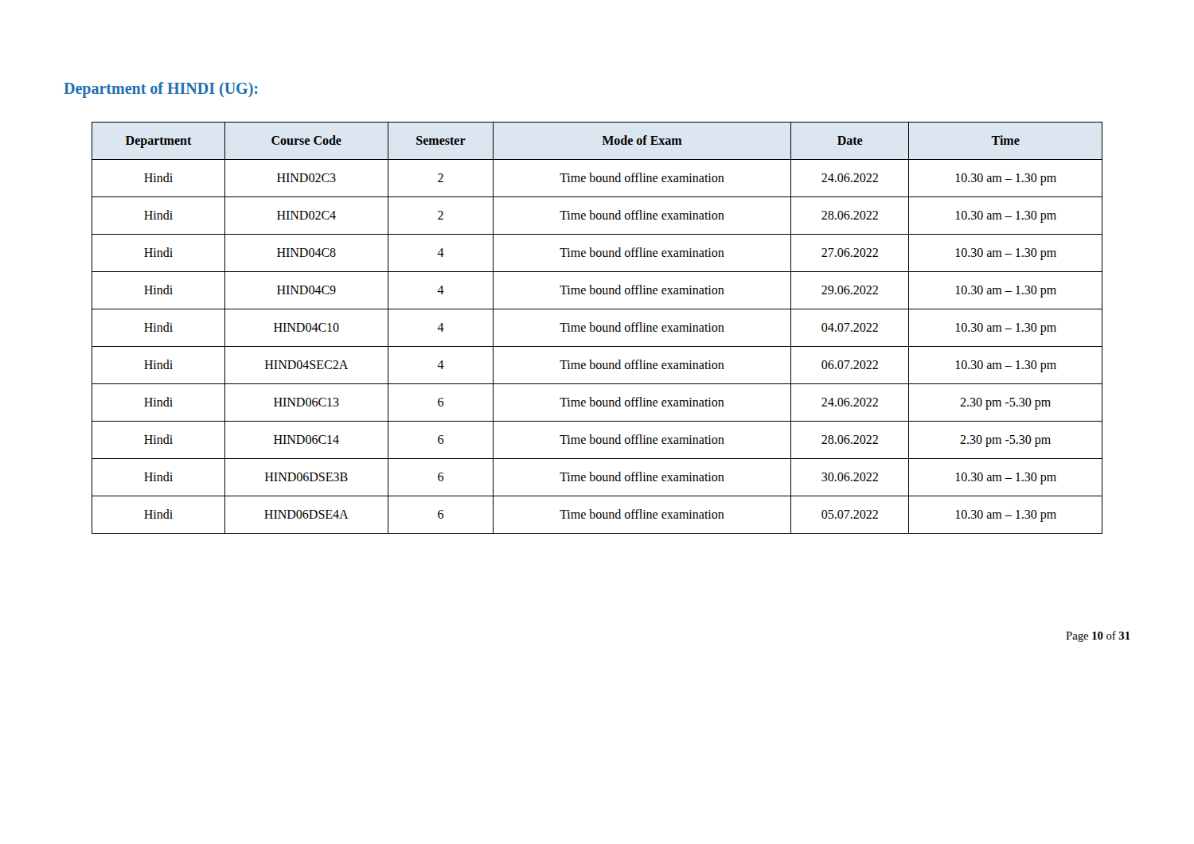Department of HINDI (UG):
| Department | Course Code | Semester | Mode of Exam | Date | Time |
| --- | --- | --- | --- | --- | --- |
| Hindi | HIND02C3 | 2 | Time bound offline examination | 24.06.2022 | 10.30 am – 1.30 pm |
| Hindi | HIND02C4 | 2 | Time bound offline examination | 28.06.2022 | 10.30 am – 1.30 pm |
| Hindi | HIND04C8 | 4 | Time bound offline examination | 27.06.2022 | 10.30 am – 1.30 pm |
| Hindi | HIND04C9 | 4 | Time bound offline examination | 29.06.2022 | 10.30 am – 1.30 pm |
| Hindi | HIND04C10 | 4 | Time bound offline examination | 04.07.2022 | 10.30 am – 1.30 pm |
| Hindi | HIND04SEC2A | 4 | Time bound offline examination | 06.07.2022 | 10.30 am – 1.30 pm |
| Hindi | HIND06C13 | 6 | Time bound offline examination | 24.06.2022 | 2.30 pm -5.30 pm |
| Hindi | HIND06C14 | 6 | Time bound offline examination | 28.06.2022 | 2.30 pm -5.30 pm |
| Hindi | HIND06DSE3B | 6 | Time bound offline examination | 30.06.2022 | 10.30 am – 1.30 pm |
| Hindi | HIND06DSE4A | 6 | Time bound offline examination | 05.07.2022 | 10.30 am – 1.30 pm |
Page 10 of 31